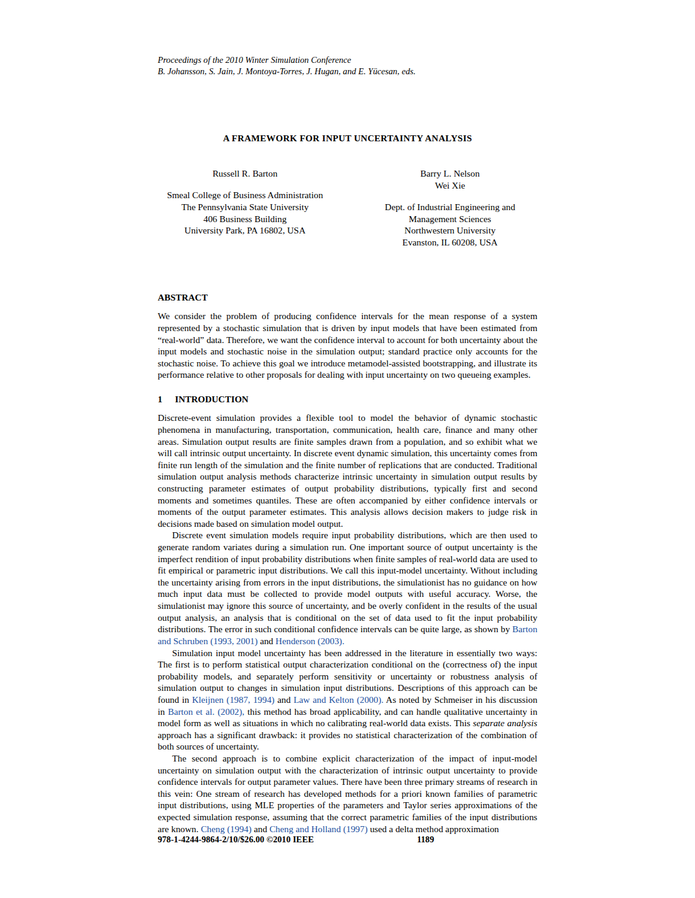Proceedings of the 2010 Winter Simulation Conference
B. Johansson, S. Jain, J. Montoya-Torres, J. Hugan, and E. Yücesan, eds.
A Framework for Input Uncertainty Analysis
| Russell R. Barton Smeal College of Business Administration The Pennsylvania State University 406 Business Building University Park, PA 16802, USA | | Barry L. Nelson Wei Xie Dept. of Industrial Engineering and Management Sciences Northwestern University Evanston, IL 60208, USA |
Abstract
We consider the problem of producing confidence intervals for the mean response of a system represented by a stochastic simulation that is driven by input models that have been estimated from “real-world” data. Therefore, we want the confidence interval to account for both uncertainty about the input models and stochastic noise in the simulation output; standard practice only accounts for the stochastic noise. To achieve this goal we introduce metamodel-assisted bootstrapping, and illustrate its performance relative to other proposals for dealing with input uncertainty on two queueing examples.
1 Introduction
Discrete-event simulation provides a flexible tool to model the behavior of dynamic stochastic phenomena in manufacturing, transportation, communication, health care, finance and many other areas. Simulation output results are finite samples drawn from a population, and so exhibit what we will call intrinsic output uncertainty. In discrete event dynamic simulation, this uncertainty comes from finite run length of the simulation and the finite number of replications that are conducted. Traditional simulation output analysis methods characterize intrinsic uncertainty in simulation output results by constructing parameter estimates of output probability distributions, typically first and second moments and sometimes quantiles. These are often accompanied by either confidence intervals or moments of the output parameter estimates. This analysis allows decision makers to judge risk in decisions made based on simulation model output.
Discrete event simulation models require input probability distributions, which are then used to generate random variates during a simulation run. One important source of output uncertainty is the imperfect rendition of input probability distributions when finite samples of real-world data are used to fit empirical or parametric input distributions. We call this input-model uncertainty. Without including the uncertainty arising from errors in the input distributions, the simulationist has no guidance on how much input data must be collected to provide model outputs with useful accuracy. Worse, the simulationist may ignore this source of uncertainty, and be overly confident in the results of the usual output analysis, an analysis that is conditional on the set of data used to fit the input probability distributions. The error in such conditional confidence intervals can be quite large, as shown by Barton and Schruben (1993, 2001) and Henderson (2003).
Simulation input model uncertainty has been addressed in the literature in essentially two ways: The first is to perform statistical output characterization conditional on the (correctness of) the input probability models, and separately perform sensitivity or uncertainty or robustness analysis of simulation output to changes in simulation input distributions. Descriptions of this approach can be found in Kleijnen (1987, 1994) and Law and Kelton (2000). As noted by Schmeiser in his discussion in Barton et al. (2002), this method has broad applicability, and can handle qualitative uncertainty in model form as well as situations in which no calibrating real-world data exists. This separate analysis approach has a significant drawback: it provides no statistical characterization of the combination of both sources of uncertainty.
The second approach is to combine explicit characterization of the impact of input-model uncertainty on simulation output with the characterization of intrinsic output uncertainty to provide confidence intervals for output parameter values. There have been three primary streams of research in this vein: One stream of research has developed methods for a priori known families of parametric input distributions, using MLE properties of the parameters and Taylor series approximations of the expected simulation response, assuming that the correct parametric families of the input distributions are known. Cheng (1994) and Cheng and Holland (1997) used a delta method approximation
978-1-4244-9864-2/10/$26.00 ©2010 IEEE
1189